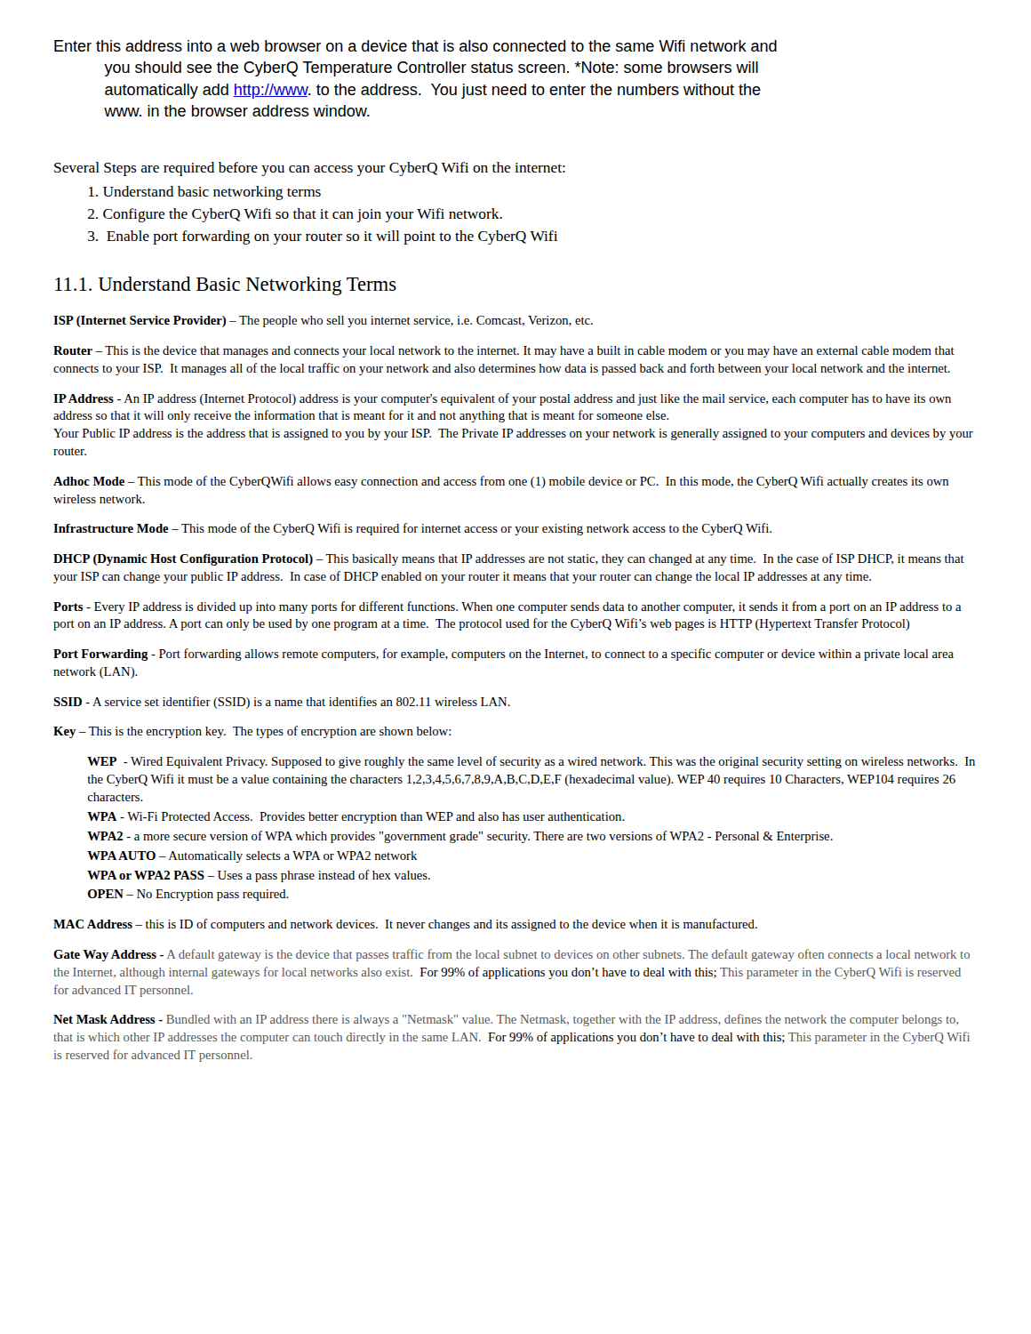Enter this address into a web browser on a device that is also connected to the same Wifi network and you should see the CyberQ Temperature Controller status screen. *Note: some browsers will automatically add http://www. to the address. You just need to enter the numbers without the www. in the browser address window.
Several Steps are required before you can access your CyberQ Wifi on the internet:
Understand basic networking terms
Configure the CyberQ Wifi so that it can join your Wifi network.
Enable port forwarding on your router so it will point to the CyberQ Wifi
11.1. Understand Basic Networking Terms
ISP (Internet Service Provider) – The people who sell you internet service, i.e. Comcast, Verizon, etc.
Router – This is the device that manages and connects your local network to the internet. It may have a built in cable modem or you may have an external cable modem that connects to your ISP. It manages all of the local traffic on your network and also determines how data is passed back and forth between your local network and the internet.
IP Address - An IP address (Internet Protocol) address is your computer's equivalent of your postal address and just like the mail service, each computer has to have its own address so that it will only receive the information that is meant for it and not anything that is meant for someone else.
Your Public IP address is the address that is assigned to you by your ISP. The Private IP addresses on your network is generally assigned to your computers and devices by your router.
Adhoc Mode – This mode of the CyberQWifi allows easy connection and access from one (1) mobile device or PC. In this mode, the CyberQ Wifi actually creates its own wireless network.
Infrastructure Mode – This mode of the CyberQ Wifi is required for internet access or your existing network access to the CyberQ Wifi.
DHCP (Dynamic Host Configuration Protocol) – This basically means that IP addresses are not static, they can changed at any time. In the case of ISP DHCP, it means that your ISP can change your public IP address. In case of DHCP enabled on your router it means that your router can change the local IP addresses at any time.
Ports - Every IP address is divided up into many ports for different functions. When one computer sends data to another computer, it sends it from a port on an IP address to a port on an IP address. A port can only be used by one program at a time. The protocol used for the CyberQ Wifi’s web pages is HTTP (Hypertext Transfer Protocol)
Port Forwarding - Port forwarding allows remote computers, for example, computers on the Internet, to connect to a specific computer or device within a private local area network (LAN).
SSID - A service set identifier (SSID) is a name that identifies an 802.11 wireless LAN.
Key – This is the encryption key. The types of encryption are shown below:
WEP - Wired Equivalent Privacy. Supposed to give roughly the same level of security as a wired network. This was the original security setting on wireless networks. In the CyberQ Wifi it must be a value containing the characters 1,2,3,4,5,6,7,8,9,A,B,C,D,E,F (hexadecimal value). WEP 40 requires 10 Characters, WEP104 requires 26 characters.
WPA - Wi-Fi Protected Access. Provides better encryption than WEP and also has user authentication.
WPA2 - a more secure version of WPA which provides "government grade" security. There are two versions of WPA2 - Personal & Enterprise.
WPA AUTO – Automatically selects a WPA or WPA2 network
WPA or WPA2 PASS – Uses a pass phrase instead of hex values.
OPEN – No Encryption pass required.
MAC Address – this is ID of computers and network devices. It never changes and its assigned to the device when it is manufactured.
Gate Way Address - A default gateway is the device that passes traffic from the local subnet to devices on other subnets. The default gateway often connects a local network to the Internet, although internal gateways for local networks also exist. For 99% of applications you don’t have to deal with this; This parameter in the CyberQ Wifi is reserved for advanced IT personnel.
Net Mask Address - Bundled with an IP address there is always a "Netmask" value. The Netmask, together with the IP address, defines the network the computer belongs to, that is which other IP addresses the computer can touch directly in the same LAN. For 99% of applications you don’t have to deal with this; This parameter in the CyberQ Wifi is reserved for advanced IT personnel.